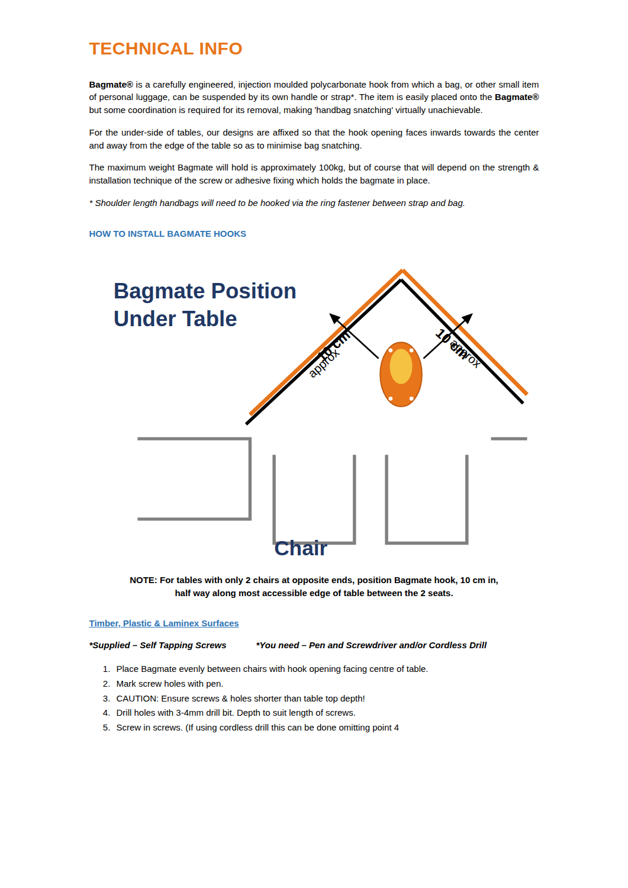TECHNICAL INFO
Bagmate® is a carefully engineered, injection moulded polycarbonate hook from which a bag, or other small item of personal luggage, can be suspended by its own handle or strap*. The item is easily placed onto the Bagmate® but some coordination is required for its removal, making 'handbag snatching' virtually unachievable.
For the under-side of tables, our designs are affixed so that the hook opening faces inwards towards the center and away from the edge of the table so as to minimise bag snatching.
The maximum weight Bagmate will hold is approximately 100kg, but of course that will depend on the strength & installation technique of the screw or adhesive fixing which holds the bagmate in place.
* Shoulder length handbags will need to be hooked via the ring fastener between strap and bag.
How to install Bagmate hooks
Bagmate Position Under Table 10 cm approx 10 cm approx Chair
NOTE: For tables with only 2 chairs at opposite ends, position Bagmate hook, 10 cm in, half way along most accessible edge of table between the 2 seats.
Timber, Plastic & Laminex Surfaces
*Supplied – Self Tapping Screws *You need – Pen and Screwdriver and/or Cordless Drill
Place Bagmate evenly between chairs with hook opening facing centre of table.
Mark screw holes with pen.
CAUTION: Ensure screws & holes shorter than table top depth!
Drill holes with 3-4mm drill bit. Depth to suit length of screws.
Screw in screws. (If using cordless drill this can be done omitting point 4